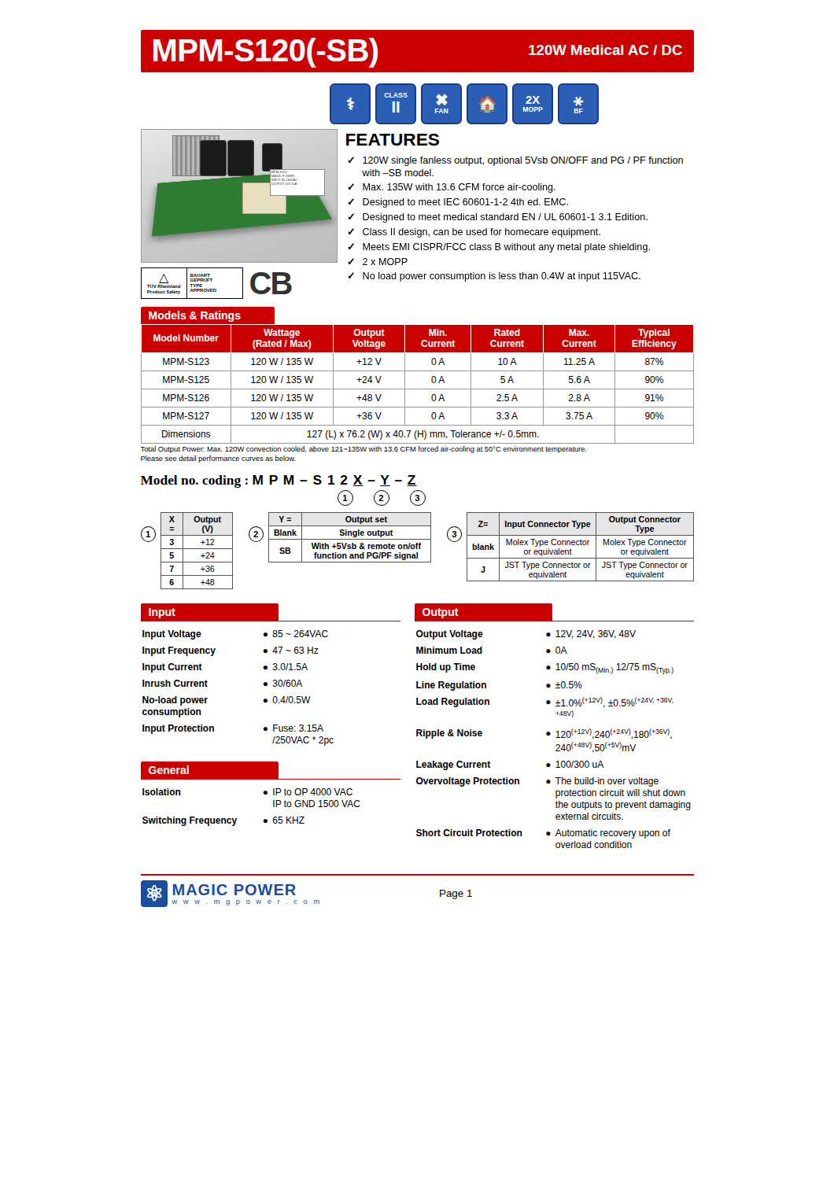MPM-S120(-SB)
120W Medical AC / DC
⚕
CLASS II
✖FAN
🏠
2X MOPP
⚹BF
MPM-S120
MAGIC POWER
INPUT 85-264VAC
OUTPUT 12V 10A
△
TÜV Rheinland
Product Safety
BAUART
GEPRÜFT TYPE
APPROVED
CB
FEATURES
120W single fanless output, optional 5Vsb ON/OFF and PG / PF function with –SB model.
Max. 135W with 13.6 CFM force air-cooling.
Designed to meet IEC 60601-1-2 4th ed. EMC.
Designed to meet medical standard EN / UL 60601-1 3.1 Edition.
Class II design, can be used for homecare equipment.
Meets EMI CISPR/FCC class B without any metal plate shielding.
2 x MOPP
No load power consumption is less than 0.4W at input 115VAC.
Models & Ratings
| Model Number | Wattage (Rated / Max) | Output Voltage | Min. Current | Rated Current | Max. Current | Typical Efficiency |
| --- | --- | --- | --- | --- | --- | --- |
| MPM-S123 | 120 W / 135 W | +12 V | 0 A | 10 A | 11.25 A | 87% |
| MPM-S125 | 120 W / 135 W | +24 V | 0 A | 5 A | 5.6 A | 90% |
| MPM-S126 | 120 W / 135 W | +48 V | 0 A | 2.5 A | 2.8 A | 91% |
| MPM-S127 | 120 W / 135 W | +36 V | 0 A | 3.3 A | 3.75 A | 90% |
| Dimensions | 127 (L) x 76.2 (W) x 40.7 (H) mm, Tolerance +/- 0.5mm. | |
Total Output Power: Max. 120W convection cooled, above 121~135W with 13.6 CFM forced air-cooling at 50°C environment temperature.
Please see detail performance curves as below.
Model no. coding : M P M – S 1 2 X – Y – Z
1
2
3
1
| X = | Output (V) |
| --- | --- |
| 3 | +12 |
| 5 | +24 |
| 7 | +36 |
| 6 | +48 |
2
| Y = | Output set |
| --- | --- |
| Blank | Single output |
| SB | With +5Vsb & remote on/off function and PG/PF signal |
3
| Z= | Input Connector Type | Output Connector Type |
| --- | --- | --- |
| blank | Molex Type Connector or equivalent | Molex Type Connector or equivalent |
| J | JST Type Connector or equivalent | JST Type Connector or equivalent |
Input
| Input Voltage | ● | 85 ~ 264VAC |
| Input Frequency | ● | 47 ~ 63 Hz |
| Input Current | ● | 3.0/1.5A |
| Inrush Current | ● | 30/60A |
| No-load power consumption | ● | 0.4/0.5W |
| Input Protection | ● | Fuse: 3.15A /250VAC * 2pc |
General
| Isolation | ● | IP to OP 4000 VAC IP to GND 1500 VAC |
| Switching Frequency | ● | 65 KHZ |
Output
| Output Voltage | ● | 12V, 24V, 36V, 48V |
| Minimum Load | ● | 0A |
| Hold up Time | ● | 10/50 mS (Min.) 12/75 mS (Typ.) |
| Line Regulation | ● | ±0.5% |
| Load Regulation | ● | ±1.0% (+12V) , ±0.5% (+24V, +36V, +48V) |
| Ripple & Noise | ● | 120 (+12V) ,240 (+24V) ,180 (+36V) , 240 (+48V) ,50 (+5V) mV |
| Leakage Current | ● | 100/300 uA |
| Overvoltage Protection | ● | The build-in over voltage protection circuit will shut down the outputs to prevent damaging external circuits. |
| Short Circuit Protection | ● | Automatic recovery upon of overload condition |
⚛
MAGIC POWER
w w w . m g p o w e r . c o m
Page 1